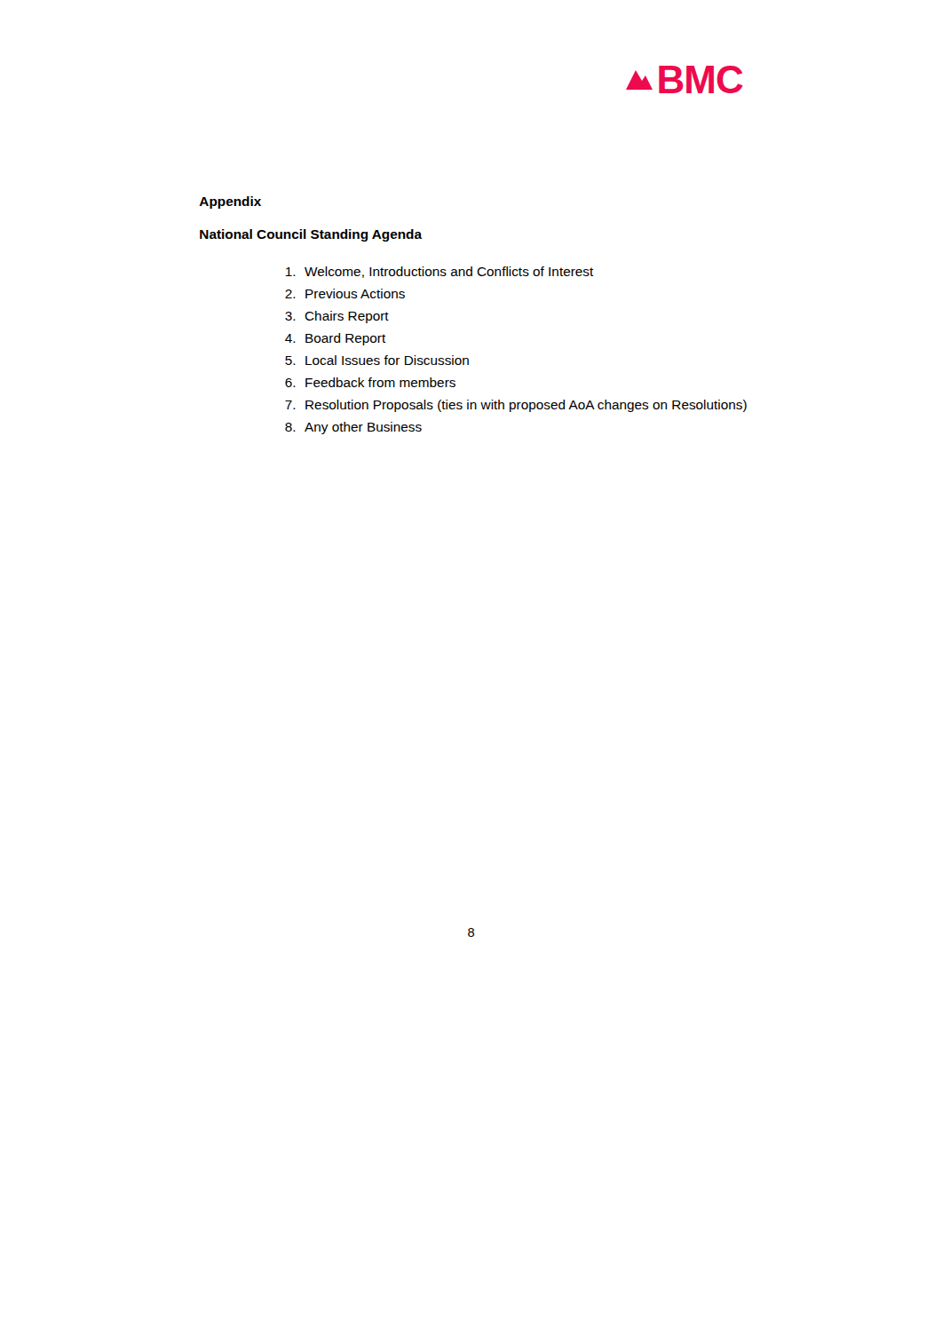BMC
Appendix
National Council Standing Agenda
Welcome, Introductions and Conflicts of Interest
Previous Actions
Chairs Report
Board Report
Local Issues for Discussion
Feedback from members
Resolution Proposals (ties in with proposed AoA changes on Resolutions)
Any other Business
8